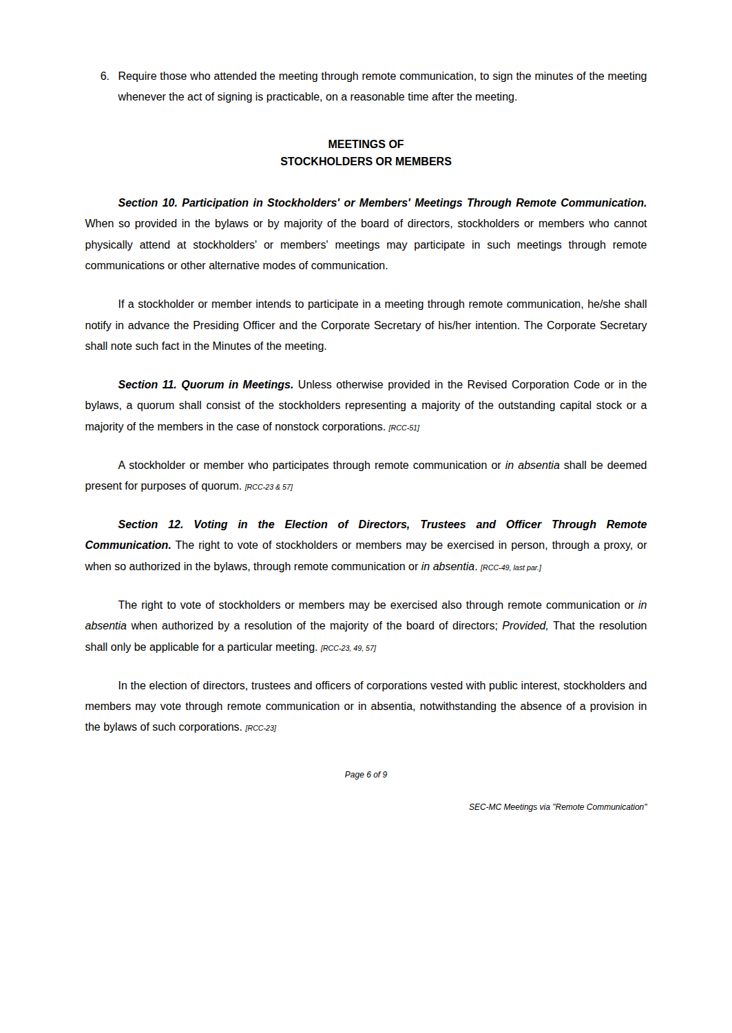Require those who attended the meeting through remote communication, to sign the minutes of the meeting whenever the act of signing is practicable, on a reasonable time after the meeting.
MEETINGS OF
STOCKHOLDERS OR MEMBERS
Section 10. Participation in Stockholders' or Members' Meetings Through Remote Communication. When so provided in the bylaws or by majority of the board of directors, stockholders or members who cannot physically attend at stockholders' or members' meetings may participate in such meetings through remote communications or other alternative modes of communication.
If a stockholder or member intends to participate in a meeting through remote communication, he/she shall notify in advance the Presiding Officer and the Corporate Secretary of his/her intention. The Corporate Secretary shall note such fact in the Minutes of the meeting.
Section 11. Quorum in Meetings. Unless otherwise provided in the Revised Corporation Code or in the bylaws, a quorum shall consist of the stockholders representing a majority of the outstanding capital stock or a majority of the members in the case of nonstock corporations. [RCC-51]
A stockholder or member who participates through remote communication or in absentia shall be deemed present for purposes of quorum. [RCC-23 & 57]
Section 12. Voting in the Election of Directors, Trustees and Officer Through Remote Communication. The right to vote of stockholders or members may be exercised in person, through a proxy, or when so authorized in the bylaws, through remote communication or in absentia. [RCC-49, last par.]
The right to vote of stockholders or members may be exercised also through remote communication or in absentia when authorized by a resolution of the majority of the board of directors; Provided, That the resolution shall only be applicable for a particular meeting. [RCC-23, 49, 57]
In the election of directors, trustees and officers of corporations vested with public interest, stockholders and members may vote through remote communication or in absentia, notwithstanding the absence of a provision in the bylaws of such corporations. [RCC-23]
Page 6 of 9
SEC-MC Meetings via "Remote Communication"